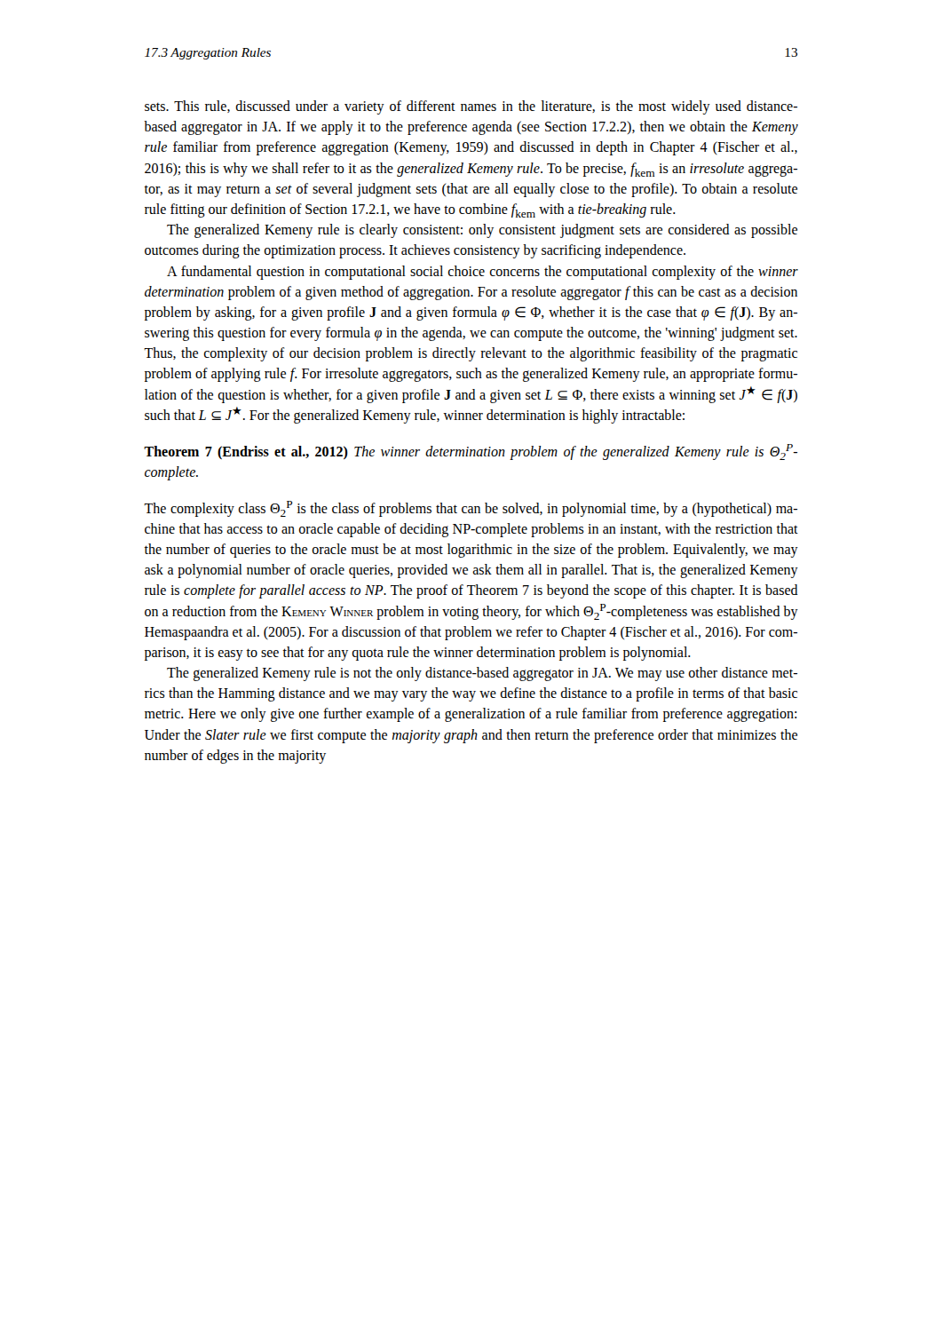17.3 Aggregation Rules 13
sets. This rule, discussed under a variety of different names in the literature, is the most widely used distance-based aggregator in JA. If we apply it to the preference agenda (see Section 17.2.2), then we obtain the Kemeny rule familiar from preference aggregation (Kemeny, 1959) and discussed in depth in Chapter 4 (Fischer et al., 2016); this is why we shall refer to it as the generalized Kemeny rule. To be precise, fkem is an irresolute aggregator, as it may return a set of several judgment sets (that are all equally close to the profile). To obtain a resolute rule fitting our definition of Section 17.2.1, we have to combine fkem with a tie-breaking rule.
The generalized Kemeny rule is clearly consistent: only consistent judgment sets are considered as possible outcomes during the optimization process. It achieves consistency by sacrificing independence.
A fundamental question in computational social choice concerns the computational complexity of the winner determination problem of a given method of aggregation. For a resolute aggregator f this can be cast as a decision problem by asking, for a given profile J and a given formula φ ∈ Φ, whether it is the case that φ ∈ f(J). By answering this question for every formula φ in the agenda, we can compute the outcome, the 'winning' judgment set. Thus, the complexity of our decision problem is directly relevant to the algorithmic feasibility of the pragmatic problem of applying rule f. For irresolute aggregators, such as the generalized Kemeny rule, an appropriate formulation of the question is whether, for a given profile J and a given set L ⊆ Φ, there exists a winning set J★ ∈ f(J) such that L ⊆ J★. For the generalized Kemeny rule, winner determination is highly intractable:
Theorem 7 (Endriss et al., 2012) The winner determination problem of the generalized Kemeny rule is Θ2P-complete.
The complexity class Θ2P is the class of problems that can be solved, in polynomial time, by a (hypothetical) machine that has access to an oracle capable of deciding NP-complete problems in an instant, with the restriction that the number of queries to the oracle must be at most logarithmic in the size of the problem. Equivalently, we may ask a polynomial number of oracle queries, provided we ask them all in parallel. That is, the generalized Kemeny rule is complete for parallel access to NP. The proof of Theorem 7 is beyond the scope of this chapter. It is based on a reduction from the Kemeny Winner problem in voting theory, for which Θ2P-completeness was established by Hemaspaandra et al. (2005). For a discussion of that problem we refer to Chapter 4 (Fischer et al., 2016). For comparison, it is easy to see that for any quota rule the winner determination problem is polynomial.
The generalized Kemeny rule is not the only distance-based aggregator in JA. We may use other distance metrics than the Hamming distance and we may vary the way we define the distance to a profile in terms of that basic metric. Here we only give one further example of a generalization of a rule familiar from preference aggregation: Under the Slater rule we first compute the majority graph and then return the preference order that minimizes the number of edges in the majority